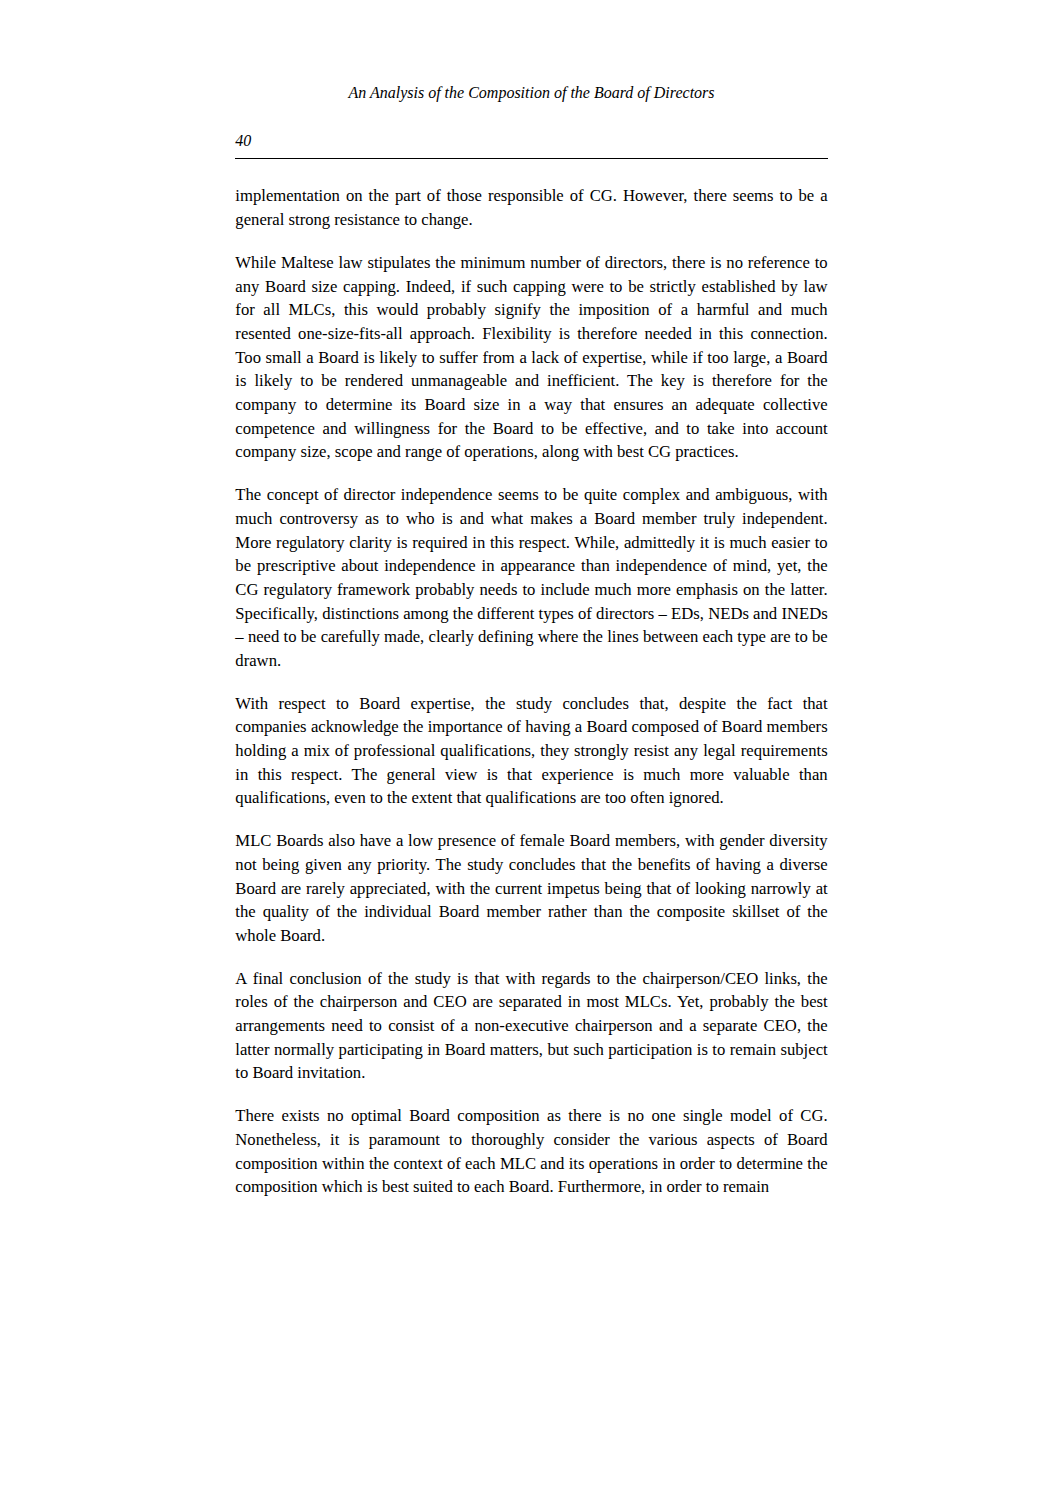An Analysis of the Composition of the Board of Directors
40
implementation on the part of those responsible of CG. However, there seems to be a general strong resistance to change.
While Maltese law stipulates the minimum number of directors, there is no reference to any Board size capping. Indeed, if such capping were to be strictly established by law for all MLCs, this would probably signify the imposition of a harmful and much resented one-size-fits-all approach. Flexibility is therefore needed in this connection. Too small a Board is likely to suffer from a lack of expertise, while if too large, a Board is likely to be rendered unmanageable and inefficient. The key is therefore for the company to determine its Board size in a way that ensures an adequate collective competence and willingness for the Board to be effective, and to take into account company size, scope and range of operations, along with best CG practices.
The concept of director independence seems to be quite complex and ambiguous, with much controversy as to who is and what makes a Board member truly independent. More regulatory clarity is required in this respect. While, admittedly it is much easier to be prescriptive about independence in appearance than independence of mind, yet, the CG regulatory framework probably needs to include much more emphasis on the latter. Specifically, distinctions among the different types of directors – EDs, NEDs and INEDs – need to be carefully made, clearly defining where the lines between each type are to be drawn.
With respect to Board expertise, the study concludes that, despite the fact that companies acknowledge the importance of having a Board composed of Board members holding a mix of professional qualifications, they strongly resist any legal requirements in this respect. The general view is that experience is much more valuable than qualifications, even to the extent that qualifications are too often ignored.
MLC Boards also have a low presence of female Board members, with gender diversity not being given any priority. The study concludes that the benefits of having a diverse Board are rarely appreciated, with the current impetus being that of looking narrowly at the quality of the individual Board member rather than the composite skillset of the whole Board.
A final conclusion of the study is that with regards to the chairperson/CEO links, the roles of the chairperson and CEO are separated in most MLCs. Yet, probably the best arrangements need to consist of a non-executive chairperson and a separate CEO, the latter normally participating in Board matters, but such participation is to remain subject to Board invitation.
There exists no optimal Board composition as there is no one single model of CG. Nonetheless, it is paramount to thoroughly consider the various aspects of Board composition within the context of each MLC and its operations in order to determine the composition which is best suited to each Board. Furthermore, in order to remain